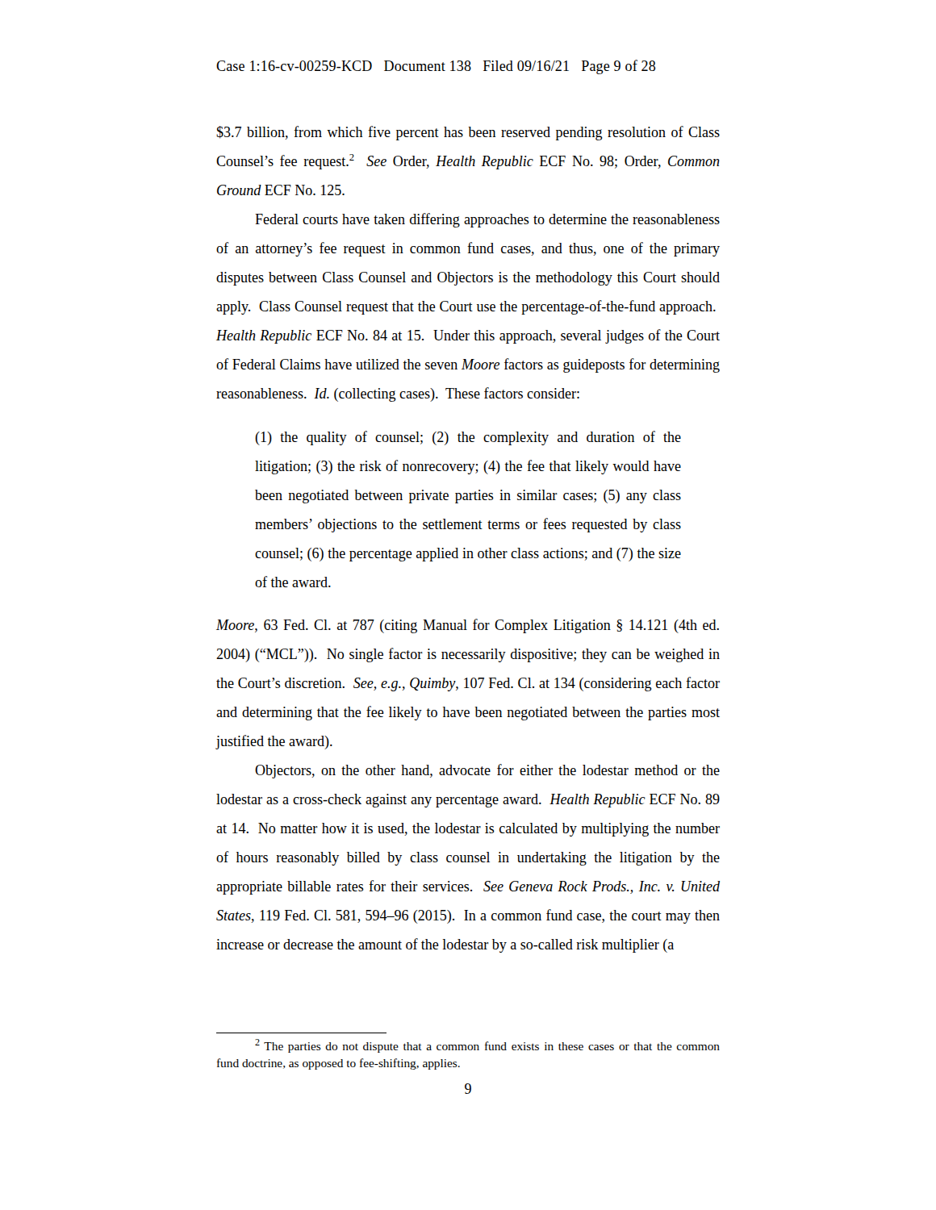Case 1:16-cv-00259-KCD Document 138 Filed 09/16/21 Page 9 of 28
$3.7 billion, from which five percent has been reserved pending resolution of Class Counsel’s fee request.2 See Order, Health Republic ECF No. 98; Order, Common Ground ECF No. 125.
Federal courts have taken differing approaches to determine the reasonableness of an attorney’s fee request in common fund cases, and thus, one of the primary disputes between Class Counsel and Objectors is the methodology this Court should apply. Class Counsel request that the Court use the percentage-of-the-fund approach. Health Republic ECF No. 84 at 15. Under this approach, several judges of the Court of Federal Claims have utilized the seven Moore factors as guideposts for determining reasonableness. Id. (collecting cases). These factors consider:
(1) the quality of counsel; (2) the complexity and duration of the litigation; (3) the risk of nonrecovery; (4) the fee that likely would have been negotiated between private parties in similar cases; (5) any class members’ objections to the settlement terms or fees requested by class counsel; (6) the percentage applied in other class actions; and (7) the size of the award.
Moore, 63 Fed. Cl. at 787 (citing Manual for Complex Litigation § 14.121 (4th ed. 2004) (“MCL”)). No single factor is necessarily dispositive; they can be weighed in the Court’s discretion. See, e.g., Quimby, 107 Fed. Cl. at 134 (considering each factor and determining that the fee likely to have been negotiated between the parties most justified the award).
Objectors, on the other hand, advocate for either the lodestar method or the lodestar as a cross-check against any percentage award. Health Republic ECF No. 89 at 14. No matter how it is used, the lodestar is calculated by multiplying the number of hours reasonably billed by class counsel in undertaking the litigation by the appropriate billable rates for their services. See Geneva Rock Prods., Inc. v. United States, 119 Fed. Cl. 581, 594–96 (2015). In a common fund case, the court may then increase or decrease the amount of the lodestar by a so-called risk multiplier (a
2 The parties do not dispute that a common fund exists in these cases or that the common fund doctrine, as opposed to fee-shifting, applies.
9